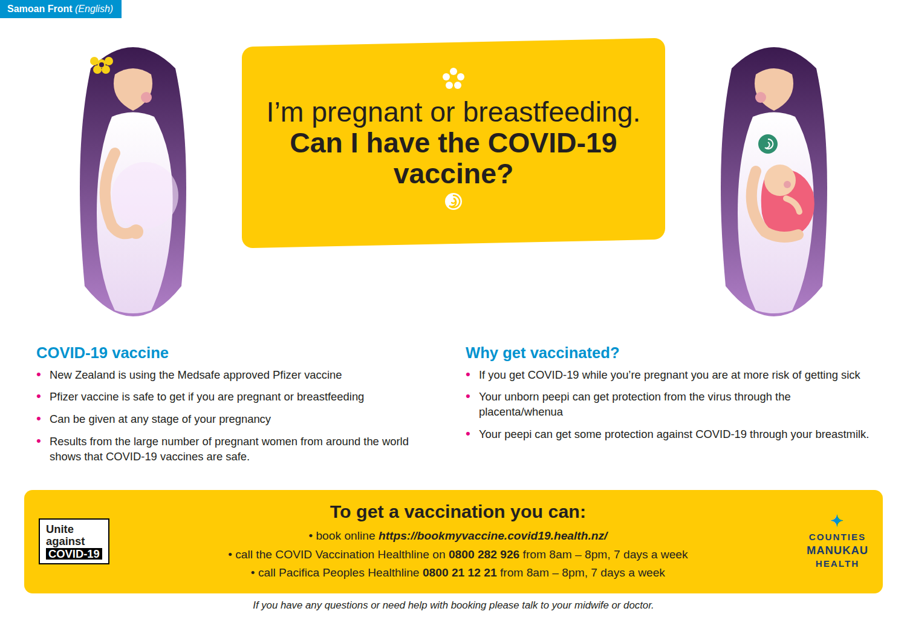Samoan Front (English)
I’m pregnant or breastfeeding. Can I have the COVID-19 vaccine?
COVID-19 vaccine
New Zealand is using the Medsafe approved Pfizer vaccine
Pfizer vaccine is safe to get if you are pregnant or breastfeeding
Can be given at any stage of your pregnancy
Results from the large number of pregnant women from around the world shows that COVID-19 vaccines are safe.
Why get vaccinated?
If you get COVID-19 while you’re pregnant you are at more risk of getting sick
Your unborn peepi can get protection from the virus through the placenta/whenua
Your peepi can get some protection against COVID‑19 through your breastmilk.
Unite
against
COVID-19
To get a vaccination you can:
book online https://bookmyvaccine.covid19.health.nz/
call the COVID Vaccination Healthline on 0800 282 926 from 8am – 8pm, 7 days a week
call Pacifica Peoples Healthline 0800 21 12 21 from 8am – 8pm, 7 days a week
✦ COUNTIES
MANUKAU
HEALTH
If you have any questions or need help with booking please talk to your midwife or doctor.